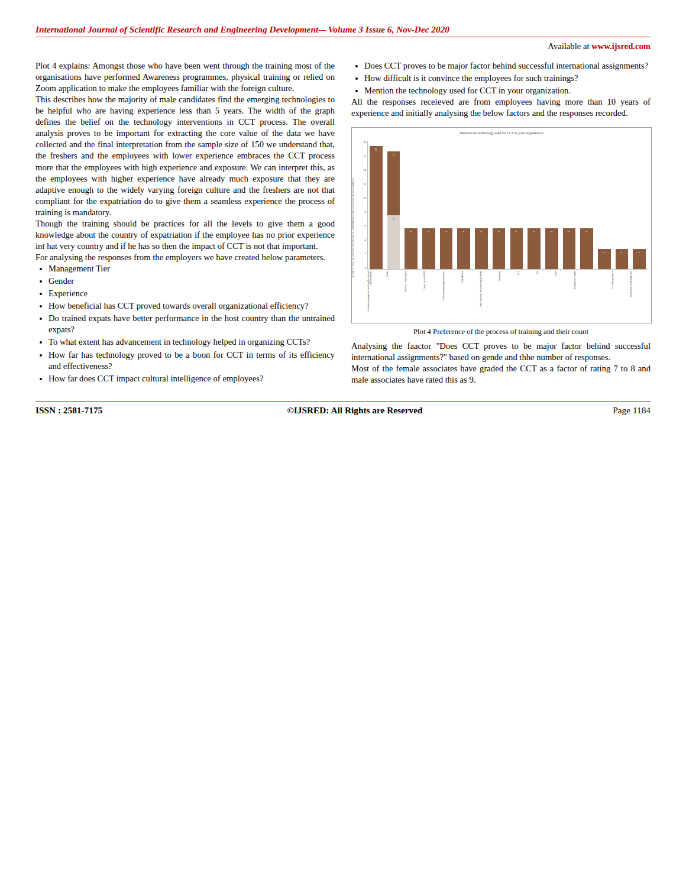International Journal of Scientific Research and Engineering Development-– Volume 3 Issue 6, Nov-Dec 2020
Available at www.ijsred.com
Plot 4 explains: Amongst those who have been went through the training most of the organisations have performed Awareness programmes, physical training or relied on Zoom application to make the employees familiar with the foreign culture.
This describes how the majority of male candidates find the emerging technologies to be helpful who are having experience less than 5 years. The width of the graph defines the belief on the technology interventions in CCT process. The overall analysis proves to be important for extracting the core value of the data we have collected and the final interpretation from the sample size of 150 we understand that, the freshers and the employees with lower experience embraces the CCT process more that the employees with high experience and exposure. We can interpret this, as the employees with higher experience have already much exposure that they are adaptive enough to the widely varying foreign culture and the freshers are not that compliant for the expatriation do to give them a seamless experience the process of training is mandatory.
Though the training should be practices for all the levels to give them a good knowledge about the country of expatriation if the employee has no prior experience int hat very country and if he has so then the impact of CCT is not that important.
For analysing the responses from the employers we have created below parameters.
Management Tier
Gender
Experience
How beneficial has CCT proved towards overall organizational efficiency?
Do trained expats have better performance in the host country than the untrained expats?
To what extent has advancement in technology helped in organizing CCTs?
How far has technology proved to be a boon for CCT in terms of its efficiency and effectiveness?
How far does CCT impact cultural intelligence of employees?
Does CCT proves to be major factor behind successful international assignments?
How difficult is it convince the employees for such trainings?
Mention the technology used for CCT in your organization.
All the responses receieved are from employees having more than 10 years of experience and initially analysing the below factors and the responses recorded.
Mention the technology used for CCT in your organization
Count of Do you consider CCTs to be a contributing factor in personality development.
18
16
14
12
10
8
6
4
2
0
18
9
8
6
6
6
6
6
6
6
6
6
6
6
3
3
3
Awareness programs, training & cultural collaborations
Zoom
Artificial intelligence
Cloud based HRIS
Different group presentations
Don't know
Goto meeting conferencing platform
Microsoft
N/A
No
None
Training by a tutor
-
e-Learning portals
Haven't been through one
Plot 4 Preference of the process of training and their count
Analysing the faactor "Does CCT proves to be major factor behind successful international assignments?" based on gende and thhe number of responses.
Most of the female associates have graded the CCT as a factor of rating 7 to 8 and male associates have rated this as 9.
ISSN : 2581-7175
©IJSRED: All Rights are Reserved
Page 1184